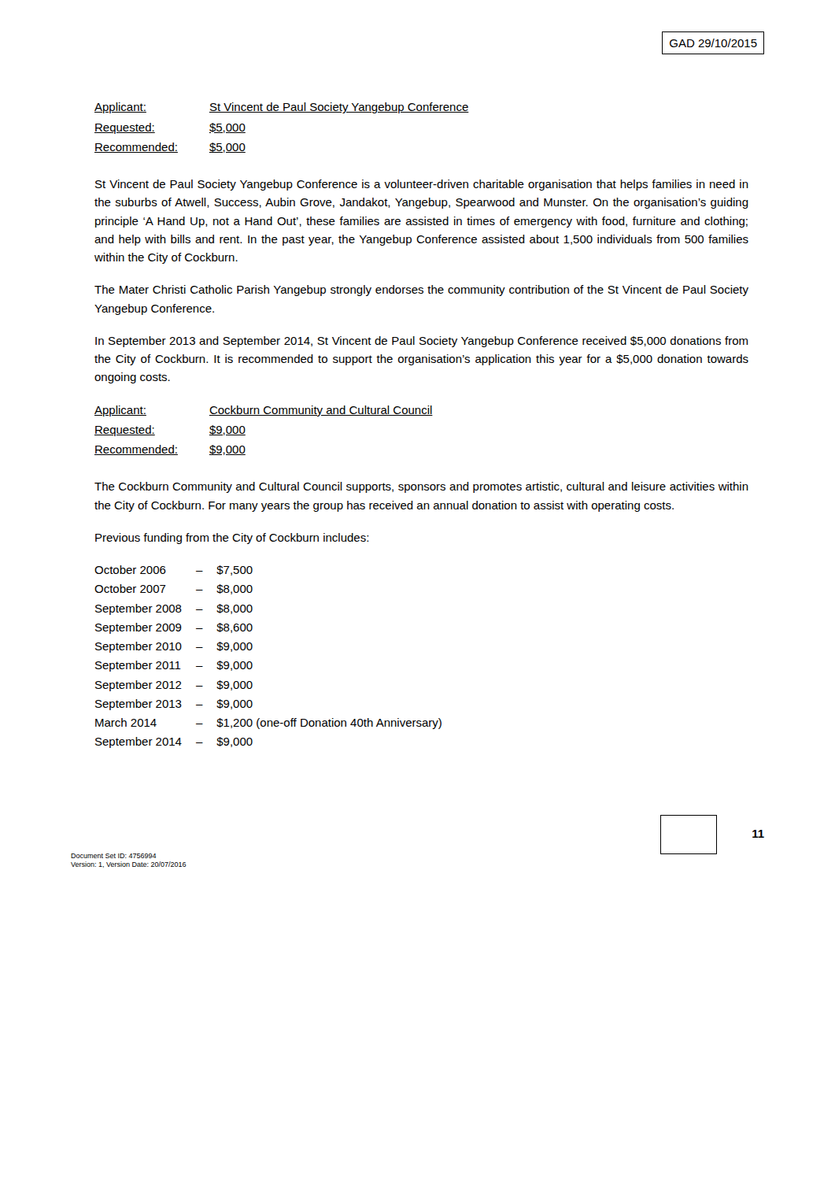GAD 29/10/2015
| Applicant: | St Vincent de Paul Society Yangebup Conference |
| Requested: | $5,000 |
| Recommended: | $5,000 |
St Vincent de Paul Society Yangebup Conference is a volunteer-driven charitable organisation that helps families in need in the suburbs of Atwell, Success, Aubin Grove, Jandakot, Yangebup, Spearwood and Munster. On the organisation’s guiding principle ‘A Hand Up, not a Hand Out’, these families are assisted in times of emergency with food, furniture and clothing; and help with bills and rent. In the past year, the Yangebup Conference assisted about 1,500 individuals from 500 families within the City of Cockburn.
The Mater Christi Catholic Parish Yangebup strongly endorses the community contribution of the St Vincent de Paul Society Yangebup Conference.
In September 2013 and September 2014, St Vincent de Paul Society Yangebup Conference received $5,000 donations from the City of Cockburn. It is recommended to support the organisation’s application this year for a $5,000 donation towards ongoing costs.
| Applicant: | Cockburn Community and Cultural Council |
| Requested: | $9,000 |
| Recommended: | $9,000 |
The Cockburn Community and Cultural Council supports, sponsors and promotes artistic, cultural and leisure activities within the City of Cockburn. For many years the group has received an annual donation to assist with operating costs.
Previous funding from the City of Cockburn includes:
| October 2006 | – | $7,500 |
| October 2007 | – | $8,000 |
| September 2008 | – | $8,000 |
| September 2009 | – | $8,600 |
| September 2010 | – | $9,000 |
| September 2011 | – | $9,000 |
| September 2012 | – | $9,000 |
| September 2013 | – | $9,000 |
| March 2014 | – | $1,200 (one-off Donation 40th Anniversary) |
| September 2014 | – | $9,000 |
Document Set ID: 4756994
Version: 1, Version Date: 20/07/2016
11